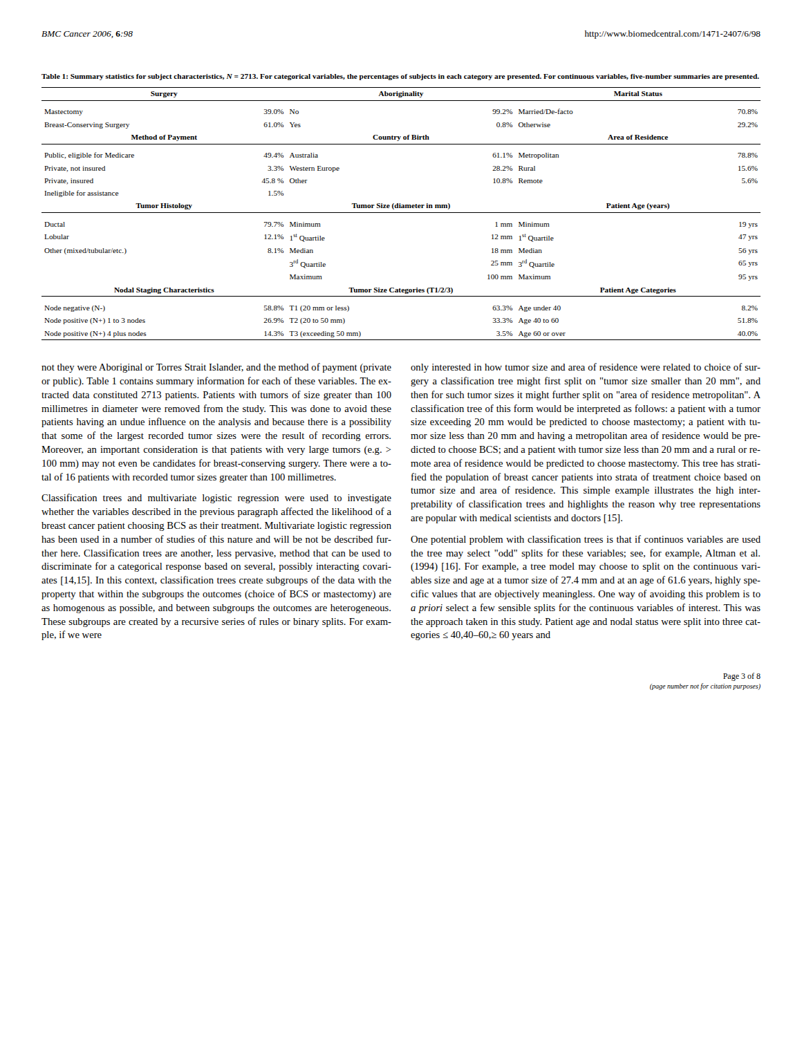BMC Cancer 2006, 6:98
http://www.biomedcentral.com/1471-2407/6/98
Table 1: Summary statistics for subject characteristics, N = 2713. For categorical variables, the percentages of subjects in each category are presented. For continuous variables, five-number summaries are presented.
| Surgery | Aboriginality | Marital Status |
| Mastectomy | 39.0% | No | 99.2% | Married/De-facto | 70.8% |
| Breast-Conserving Surgery | 61.0% | Yes | 0.8% | Otherwise | 29.2% |
| Method of Payment | Country of Birth | Area of Residence |
| Public, eligible for Medicare | 49.4% | Australia | 61.1% | Metropolitan | 78.8% |
| Private, not insured | 3.3% | Western Europe | 28.2% | Rural | 15.6% |
| Private, insured | 45.8 % | Other | 10.8% | Remote | 5.6% |
| Ineligible for assistance | 1.5% | | | | |
| Tumor Histology | Tumor Size (diameter in mm) | Patient Age (years) |
| Ductal | 79.7% | Minimum | 1 mm | Minimum | 19 yrs |
| Lobular | 12.1% | 1 st Quartile | 12 mm | 1 st Quartile | 47 yrs |
| Other (mixed/tubular/etc.) | 8.1% | Median | 18 mm | Median | 56 yrs |
| | | 3 rd Quartile | 25 mm | 3 rd Quartile | 65 yrs |
| | | Maximum | 100 mm | Maximum | 95 yrs |
| Nodal Staging Characteristics | Tumor Size Categories (T1/2/3) | Patient Age Categories |
| Node negative (N-) | 58.8% | T1 (20 mm or less) | 63.3% | Age under 40 | 8.2% |
| Node positive (N+) 1 to 3 nodes | 26.9% | T2 (20 to 50 mm) | 33.3% | Age 40 to 60 | 51.8% |
| Node positive (N+) 4 plus nodes | 14.3% | T3 (exceeding 50 mm) | 3.5% | Age 60 or over | 40.0% |
not they were Aboriginal or Torres Strait Islander, and the method of payment (private or public). Table 1 contains summary information for each of these variables. The extracted data constituted 2713 patients. Patients with tumors of size greater than 100 millimetres in diameter were removed from the study. This was done to avoid these patients having an undue influence on the analysis and because there is a possibility that some of the largest recorded tumor sizes were the result of recording errors. Moreover, an important consideration is that patients with very large tumors (e.g. > 100 mm) may not even be candidates for breast-conserving surgery. There were a total of 16 patients with recorded tumor sizes greater than 100 millimetres.
Classification trees and multivariate logistic regression were used to investigate whether the variables described in the previous paragraph affected the likelihood of a breast cancer patient choosing BCS as their treatment. Multivariate logistic regression has been used in a number of studies of this nature and will be not be described further here. Classification trees are another, less pervasive, method that can be used to discriminate for a categorical response based on several, possibly interacting covariates [14,15]. In this context, classification trees create subgroups of the data with the property that within the subgroups the outcomes (choice of BCS or mastectomy) are as homogenous as possible, and between subgroups the outcomes are heterogeneous. These subgroups are created by a recursive series of rules or binary splits. For example, if we were
only interested in how tumor size and area of residence were related to choice of surgery a classification tree might first split on "tumor size smaller than 20 mm", and then for such tumor sizes it might further split on "area of residence metropolitan". A classification tree of this form would be interpreted as follows: a patient with a tumor size exceeding 20 mm would be predicted to choose mastectomy; a patient with tumor size less than 20 mm and having a metropolitan area of residence would be predicted to choose BCS; and a patient with tumor size less than 20 mm and a rural or remote area of residence would be predicted to choose mastectomy. This tree has stratified the population of breast cancer patients into strata of treatment choice based on tumor size and area of residence. This simple example illustrates the high interpretability of classification trees and highlights the reason why tree representations are popular with medical scientists and doctors [15].
One potential problem with classification trees is that if continuos variables are used the tree may select "odd" splits for these variables; see, for example, Altman et al. (1994) [16]. For example, a tree model may choose to split on the continuous variables size and age at a tumor size of 27.4 mm and at an age of 61.6 years, highly specific values that are objectively meaningless. One way of avoiding this problem is to a priori select a few sensible splits for the continuous variables of interest. This was the approach taken in this study. Patient age and nodal status were split into three categories ≤ 40,40–60,≥ 60 years and
Page 3 of 8
(page number not for citation purposes)